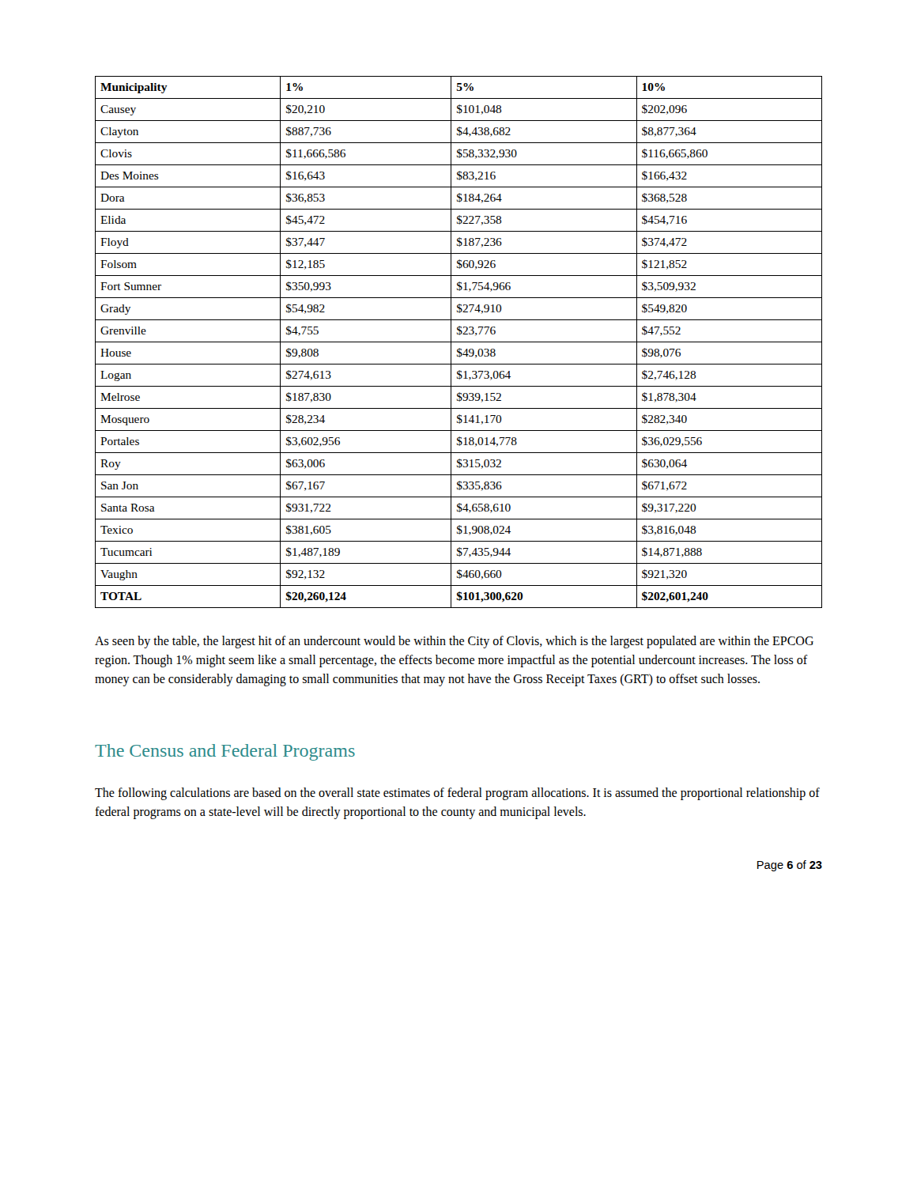| Municipality | 1% | 5% | 10% |
| --- | --- | --- | --- |
| Causey | $20,210 | $101,048 | $202,096 |
| Clayton | $887,736 | $4,438,682 | $8,877,364 |
| Clovis | $11,666,586 | $58,332,930 | $116,665,860 |
| Des Moines | $16,643 | $83,216 | $166,432 |
| Dora | $36,853 | $184,264 | $368,528 |
| Elida | $45,472 | $227,358 | $454,716 |
| Floyd | $37,447 | $187,236 | $374,472 |
| Folsom | $12,185 | $60,926 | $121,852 |
| Fort Sumner | $350,993 | $1,754,966 | $3,509,932 |
| Grady | $54,982 | $274,910 | $549,820 |
| Grenville | $4,755 | $23,776 | $47,552 |
| House | $9,808 | $49,038 | $98,076 |
| Logan | $274,613 | $1,373,064 | $2,746,128 |
| Melrose | $187,830 | $939,152 | $1,878,304 |
| Mosquero | $28,234 | $141,170 | $282,340 |
| Portales | $3,602,956 | $18,014,778 | $36,029,556 |
| Roy | $63,006 | $315,032 | $630,064 |
| San Jon | $67,167 | $335,836 | $671,672 |
| Santa Rosa | $931,722 | $4,658,610 | $9,317,220 |
| Texico | $381,605 | $1,908,024 | $3,816,048 |
| Tucumcari | $1,487,189 | $7,435,944 | $14,871,888 |
| Vaughn | $92,132 | $460,660 | $921,320 |
| TOTAL | $20,260,124 | $101,300,620 | $202,601,240 |
As seen by the table, the largest hit of an undercount would be within the City of Clovis, which is the largest populated are within the EPCOG region. Though 1% might seem like a small percentage, the effects become more impactful as the potential undercount increases. The loss of money can be considerably damaging to small communities that may not have the Gross Receipt Taxes (GRT) to offset such losses.
The Census and Federal Programs
The following calculations are based on the overall state estimates of federal program allocations. It is assumed the proportional relationship of federal programs on a state-level will be directly proportional to the county and municipal levels.
Page 6 of 23